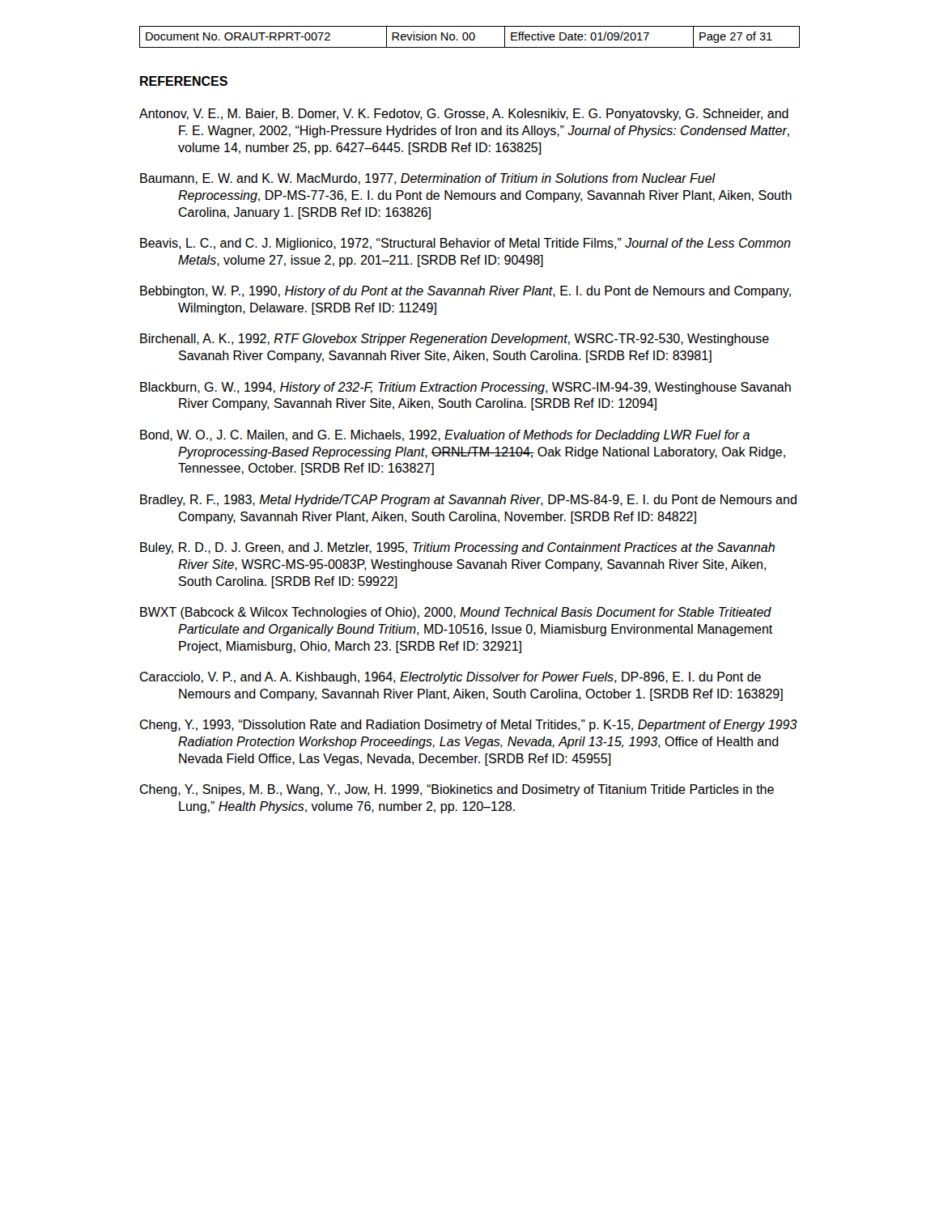| Document No. ORAUT-RPRT-0072 | Revision No. 00 | Effective Date: 01/09/2017 | Page 27 of 31 |
REFERENCES
Antonov, V. E., M. Baier, B. Domer, V. K. Fedotov, G. Grosse, A. Kolesnikiv, E. G. Ponyatovsky, G. Schneider, and F. E. Wagner, 2002, “High-Pressure Hydrides of Iron and its Alloys,” Journal of Physics: Condensed Matter, volume 14, number 25, pp. 6427–6445. [SRDB Ref ID: 163825]
Baumann, E. W. and K. W. MacMurdo, 1977, Determination of Tritium in Solutions from Nuclear Fuel Reprocessing, DP-MS-77-36, E. I. du Pont de Nemours and Company, Savannah River Plant, Aiken, South Carolina, January 1. [SRDB Ref ID: 163826]
Beavis, L. C., and C. J. Miglionico, 1972, “Structural Behavior of Metal Tritide Films,” Journal of the Less Common Metals, volume 27, issue 2, pp. 201–211. [SRDB Ref ID: 90498]
Bebbington, W. P., 1990, History of du Pont at the Savannah River Plant, E. I. du Pont de Nemours and Company, Wilmington, Delaware. [SRDB Ref ID: 11249]
Birchenall, A. K., 1992, RTF Glovebox Stripper Regeneration Development, WSRC-TR-92-530, Westinghouse Savanah River Company, Savannah River Site, Aiken, South Carolina. [SRDB Ref ID: 83981]
Blackburn, G. W., 1994, History of 232-F, Tritium Extraction Processing, WSRC-IM-94-39, Westinghouse Savanah River Company, Savannah River Site, Aiken, South Carolina. [SRDB Ref ID: 12094]
Bond, W. O., J. C. Mailen, and G. E. Michaels, 1992, Evaluation of Methods for Decladding LWR Fuel for a Pyroprocessing-Based Reprocessing Plant, ORNL/TM-12104, Oak Ridge National Laboratory, Oak Ridge, Tennessee, October. [SRDB Ref ID: 163827]
Bradley, R. F., 1983, Metal Hydride/TCAP Program at Savannah River, DP-MS-84-9, E. I. du Pont de Nemours and Company, Savannah River Plant, Aiken, South Carolina, November. [SRDB Ref ID: 84822]
Buley, R. D., D. J. Green, and J. Metzler, 1995, Tritium Processing and Containment Practices at the Savannah River Site, WSRC-MS-95-0083P, Westinghouse Savanah River Company, Savannah River Site, Aiken, South Carolina. [SRDB Ref ID: 59922]
BWXT (Babcock & Wilcox Technologies of Ohio), 2000, Mound Technical Basis Document for Stable Tritieated Particulate and Organically Bound Tritium, MD-10516, Issue 0, Miamisburg Environmental Management Project, Miamisburg, Ohio, March 23. [SRDB Ref ID: 32921]
Caracciolo, V. P., and A. A. Kishbaugh, 1964, Electrolytic Dissolver for Power Fuels, DP-896, E. I. du Pont de Nemours and Company, Savannah River Plant, Aiken, South Carolina, October 1. [SRDB Ref ID: 163829]
Cheng, Y., 1993, “Dissolution Rate and Radiation Dosimetry of Metal Tritides,” p. K-15, Department of Energy 1993 Radiation Protection Workshop Proceedings, Las Vegas, Nevada, April 13-15, 1993, Office of Health and Nevada Field Office, Las Vegas, Nevada, December. [SRDB Ref ID: 45955]
Cheng, Y., Snipes, M. B., Wang, Y., Jow, H. 1999, “Biokinetics and Dosimetry of Titanium Tritide Particles in the Lung,” Health Physics, volume 76, number 2, pp. 120–128.